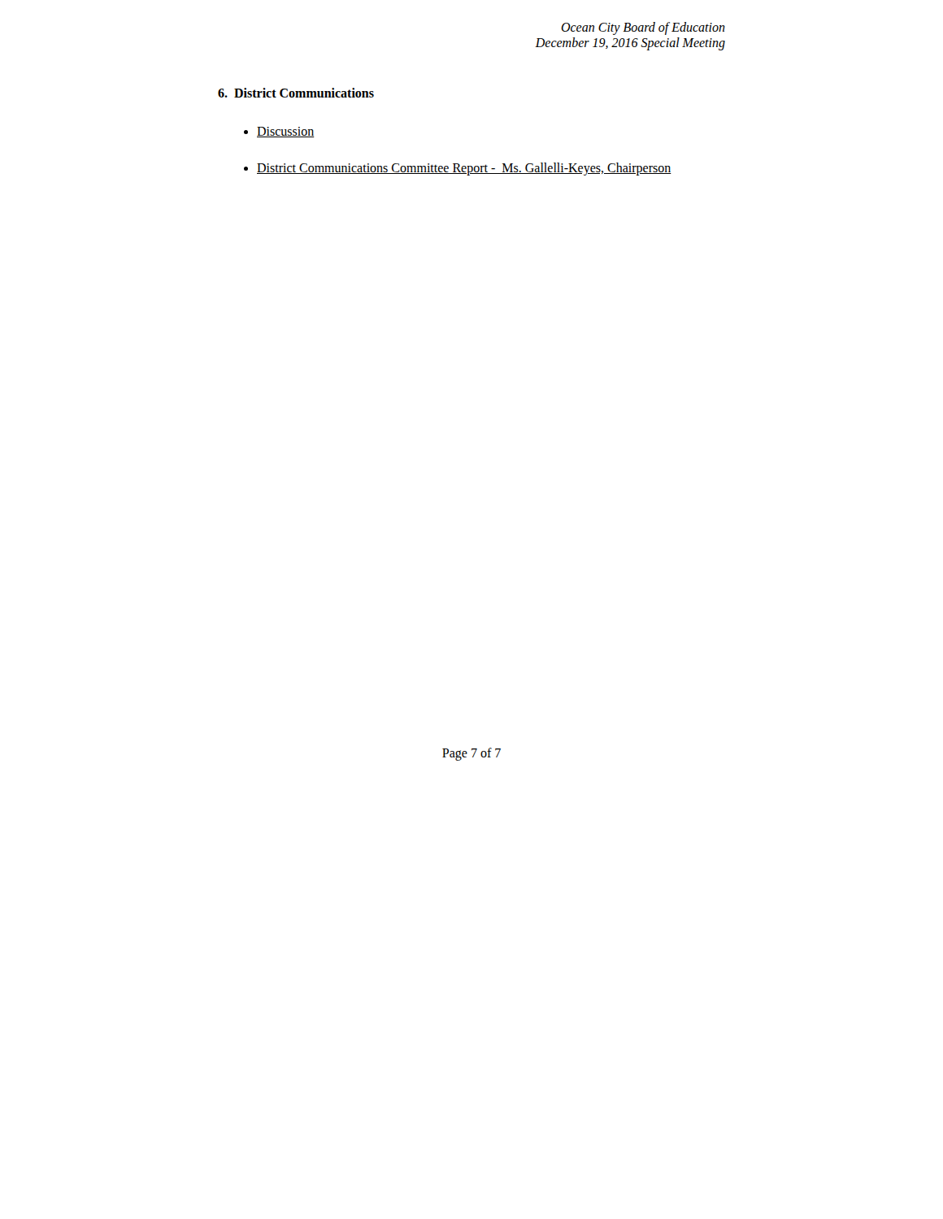Ocean City Board of Education
December 19, 2016 Special Meeting
6. District Communications
Discussion
District Communications Committee Report - Ms. Gallelli-Keyes, Chairperson
Page 7 of 7